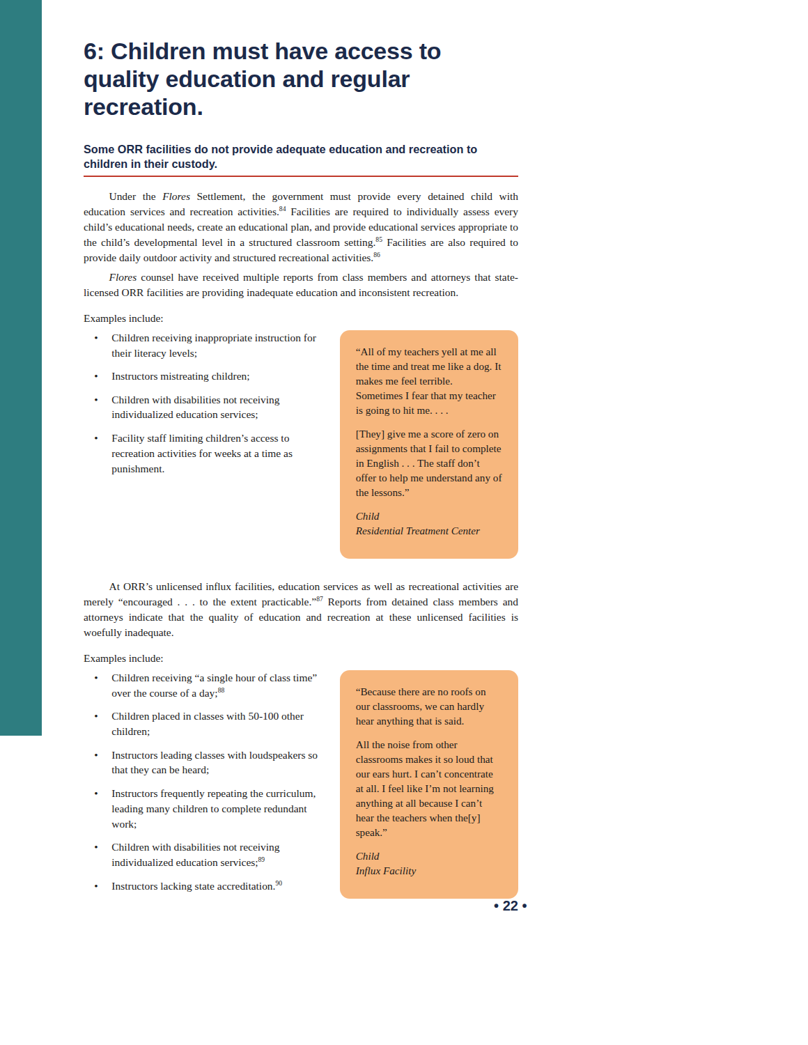6: Children must have access to quality education and regular recreation.
Some ORR facilities do not provide adequate education and recreation to children in their custody.
Under the Flores Settlement, the government must provide every detained child with education services and recreation activities.84 Facilities are required to individually assess every child’s educational needs, create an educational plan, and provide educational services appropriate to the child’s developmental level in a structured classroom setting.85 Facilities are also required to provide daily outdoor activity and structured recreational activities.86
Flores counsel have received multiple reports from class members and attorneys that state-licensed ORR facilities are providing inadequate education and inconsistent recreation.
Examples include:
Children receiving inappropriate instruction for their literacy levels;
Instructors mistreating children;
Children with disabilities not receiving individualized education services;
Facility staff limiting children’s access to recreation activities for weeks at a time as punishment.
“All of my teachers yell at me all the time and treat me like a dog. It makes me feel terrible. Sometimes I fear that my teacher is going to hit me. . . .
[They] give me a score of zero on assignments that I fail to complete in English . . . The staff don’t offer to help me understand any of the lessons.”
Child
Residential Treatment Center
At ORR’s unlicensed influx facilities, education services as well as recreational activities are merely “encouraged . . . to the extent practicable.”87 Reports from detained class members and attorneys indicate that the quality of education and recreation at these unlicensed facilities is woefully inadequate.
Examples include:
Children receiving “a single hour of class time” over the course of a day;88
Children placed in classes with 50-100 other children;
Instructors leading classes with loudspeakers so that they can be heard;
Instructors frequently repeating the curriculum, leading many children to complete redundant work;
Children with disabilities not receiving individualized education services;89
Instructors lacking state accreditation.90
“Because there are no roofs on our classrooms, we can hardly hear anything that is said.
All the noise from other classrooms makes it so loud that our ears hurt. I can’t concentrate at all. I feel like I’m not learning anything at all because I can’t hear the teachers when the[y] speak.”
Child
Influx Facility
• 22 •